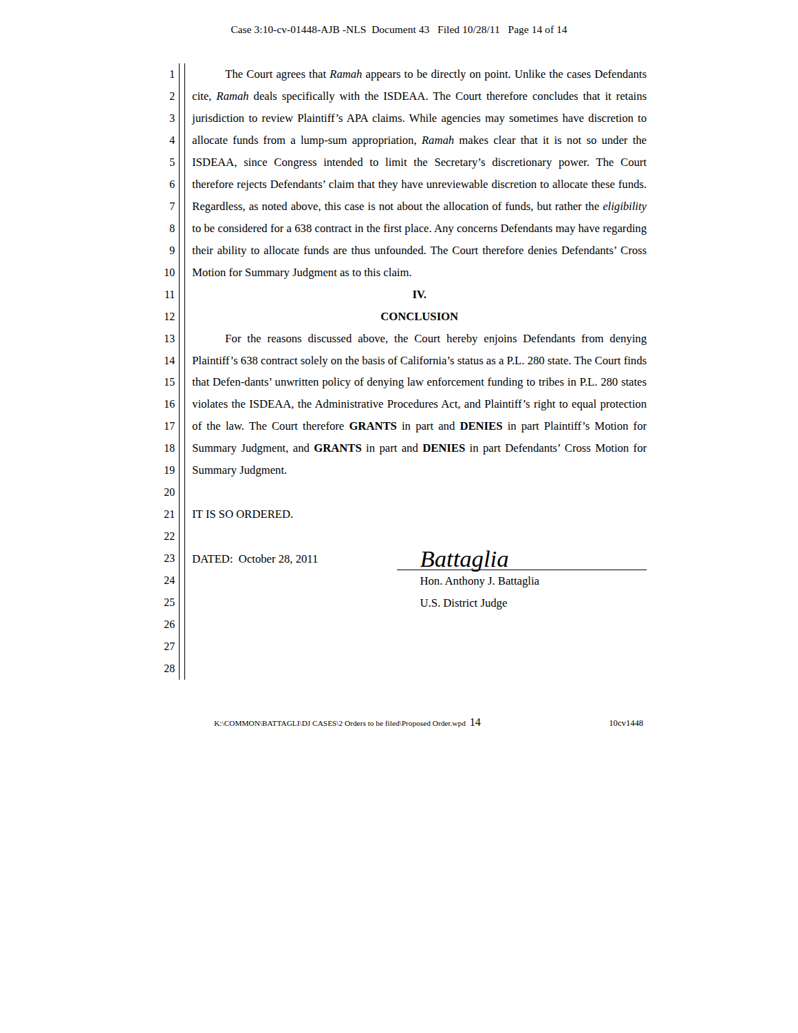Case 3:10-cv-01448-AJB -NLS Document 43 Filed 10/28/11 Page 14 of 14
1
2
3
4
5
6
7
8
9
10
11
12
13
14
15
16
17
18
19
20
21
22
23
24
25
26
27
28
The Court agrees that Ramah appears to be directly on point. Unlike the cases Defendants cite, Ramah deals specifically with the ISDEAA. The Court therefore concludes that it retains jurisdiction to review Plaintiff’s APA claims. While agencies may sometimes have discretion to allocate funds from a lump-sum appropriation, Ramah makes clear that it is not so under the ISDEAA, since Congress intended to limit the Secretary’s discretionary power. The Court therefore rejects Defendants’ claim that they have unreviewable discretion to allocate these funds. Regardless, as noted above, this case is not about the allocation of funds, but rather the eligibility to be considered for a 638 contract in the first place. Any concerns Defendants may have regarding their ability to allocate funds are thus unfounded. The Court therefore denies Defendants’ Cross Motion for Summary Judgment as to this claim.
IV.
CONCLUSION
For the reasons discussed above, the Court hereby enjoins Defendants from denying Plaintiff’s 638 contract solely on the basis of California’s status as a P.L. 280 state. The Court finds that Defen-dants’ unwritten policy of denying law enforcement funding to tribes in P.L. 280 states violates the ISDEAA, the Administrative Procedures Act, and Plaintiff’s right to equal protection of the law. The Court therefore GRANTS in part and DENIES in part Plaintiff’s Motion for Summary Judgment, and GRANTS in part and DENIES in part Defendants’ Cross Motion for Summary Judgment.
IT IS SO ORDERED.
DATED: October 28, 2011
Battaglia
Hon. Anthony J. Battaglia
U.S. District Judge
K:\COMMON\BATTAGLI\DJ CASES\2 Orders to be filed\Proposed Order.wpd14
10cv1448